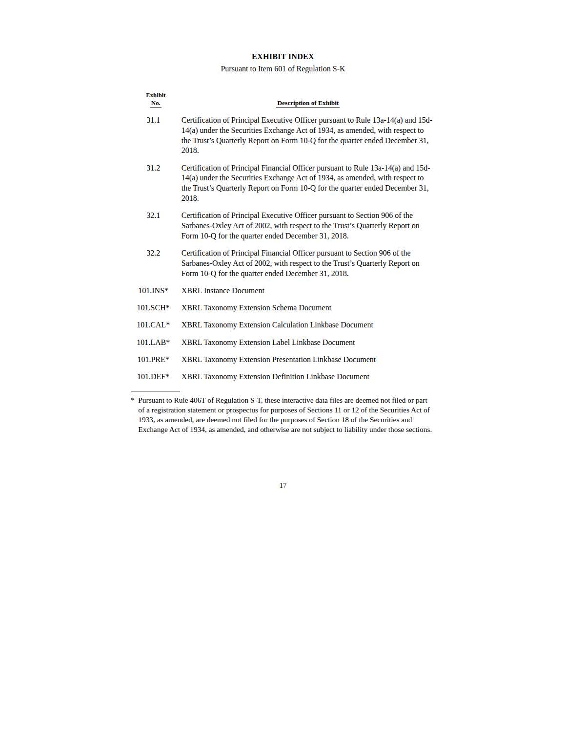EXHIBIT INDEX
Pursuant to Item 601 of Regulation S-K
| Exhibit No. | Description of Exhibit |
| --- | --- |
| 31.1 | Certification of Principal Executive Officer pursuant to Rule 13a-14(a) and 15d-14(a) under the Securities Exchange Act of 1934, as amended, with respect to the Trust’s Quarterly Report on Form 10-Q for the quarter ended December 31, 2018. |
| 31.2 | Certification of Principal Financial Officer pursuant to Rule 13a-14(a) and 15d-14(a) under the Securities Exchange Act of 1934, as amended, with respect to the Trust’s Quarterly Report on Form 10-Q for the quarter ended December 31, 2018. |
| 32.1 | Certification of Principal Executive Officer pursuant to Section 906 of the Sarbanes-Oxley Act of 2002, with respect to the Trust’s Quarterly Report on Form 10-Q for the quarter ended December 31, 2018. |
| 32.2 | Certification of Principal Financial Officer pursuant to Section 906 of the Sarbanes-Oxley Act of 2002, with respect to the Trust’s Quarterly Report on Form 10-Q for the quarter ended December 31, 2018. |
| 101.INS* | XBRL Instance Document |
| 101.SCH* | XBRL Taxonomy Extension Schema Document |
| 101.CAL* | XBRL Taxonomy Extension Calculation Linkbase Document |
| 101.LAB* | XBRL Taxonomy Extension Label Linkbase Document |
| 101.PRE* | XBRL Taxonomy Extension Presentation Linkbase Document |
| 101.DEF* | XBRL Taxonomy Extension Definition Linkbase Document |
* Pursuant to Rule 406T of Regulation S-T, these interactive data files are deemed not filed or part of a registration statement or prospectus for purposes of Sections 11 or 12 of the Securities Act of 1933, as amended, are deemed not filed for the purposes of Section 18 of the Securities and Exchange Act of 1934, as amended, and otherwise are not subject to liability under those sections.
17